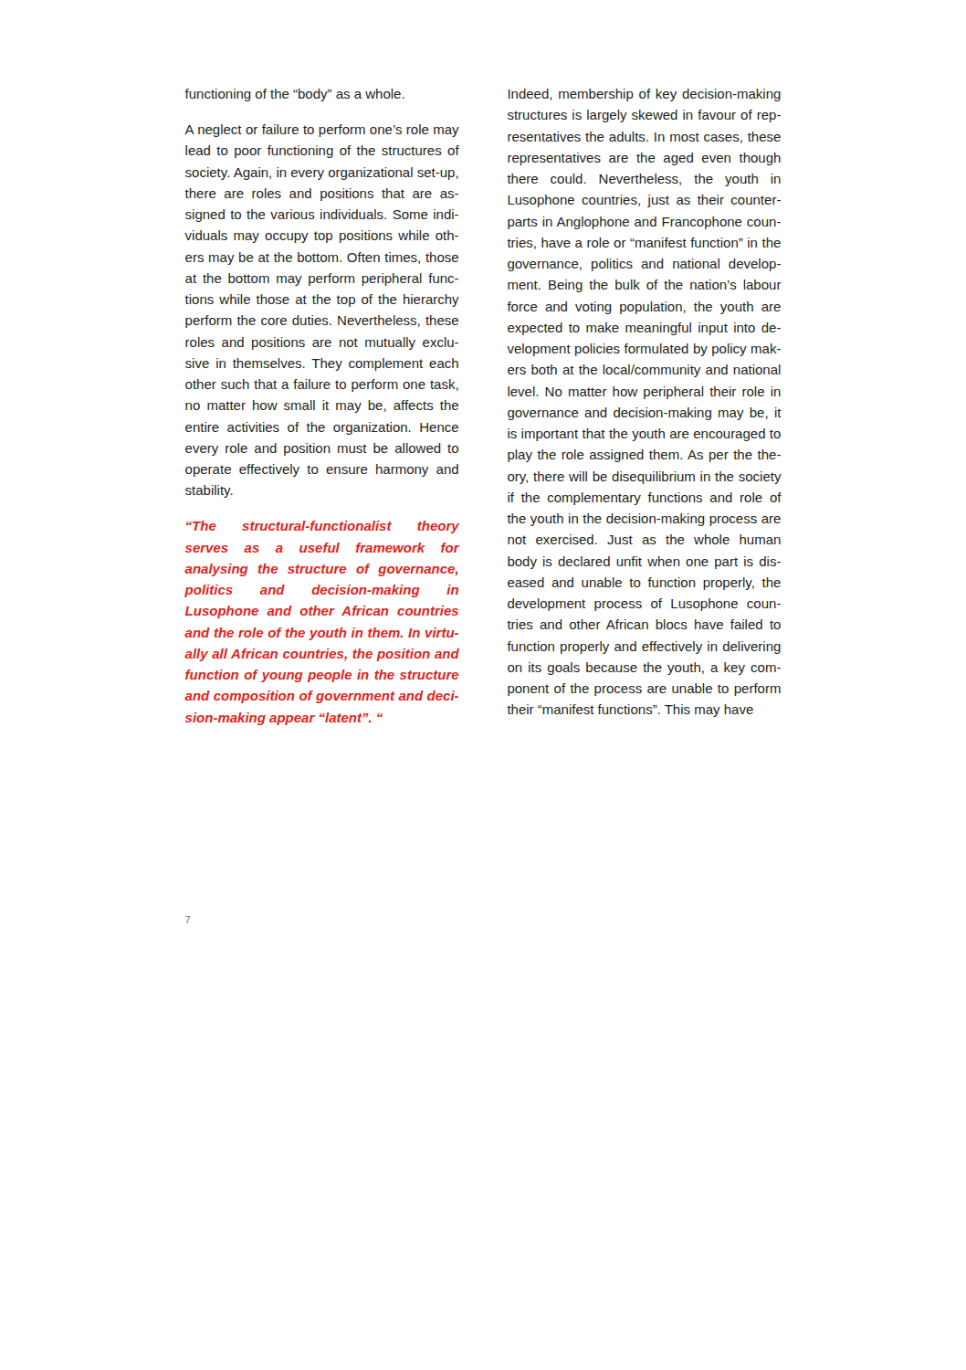functioning of the “body” as a whole.
A neglect or failure to perform one’s role may lead to poor functioning of the structures of society. Again, in every organizational set-up, there are roles and positions that are assigned to the various individuals. Some individuals may occupy top positions while others may be at the bottom. Often times, those at the bottom may perform peripheral functions while those at the top of the hierarchy perform the core duties. Nevertheless, these roles and positions are not mutually exclusive in themselves. They complement each other such that a failure to perform one task, no matter how small it may be, affects the entire activities of the organization. Hence every role and position must be allowed to operate effectively to ensure harmony and stability.
“The structural-functionalist theory serves as a useful framework for analysing the structure of governance, politics and decision-making in Lusophone and other African countries and the role of the youth in them. In virtually all African countries, the position and function of young people in the structure and composition of government and decision-making appear “latent”. “
Indeed, membership of key decision-making structures is largely skewed in favour of representatives the adults. In most cases, these representatives are the aged even though there could. Nevertheless, the youth in Lusophone countries, just as their counterparts in Anglophone and Francophone countries, have a role or “manifest function” in the governance, politics and national development. Being the bulk of the nation’s labour force and voting population, the youth are expected to make meaningful input into development policies formulated by policy makers both at the local/community and national level. No matter how peripheral their role in governance and decision-making may be, it is important that the youth are encouraged to play the role assigned them. As per the theory, there will be disequilibrium in the society if the complementary functions and role of the youth in the decision-making process are not exercised. Just as the whole human body is declared unfit when one part is diseased and unable to function properly, the development process of Lusophone countries and other African blocs have failed to function properly and effectively in delivering on its goals because the youth, a key component of the process are unable to perform their “manifest functions”. This may have
7